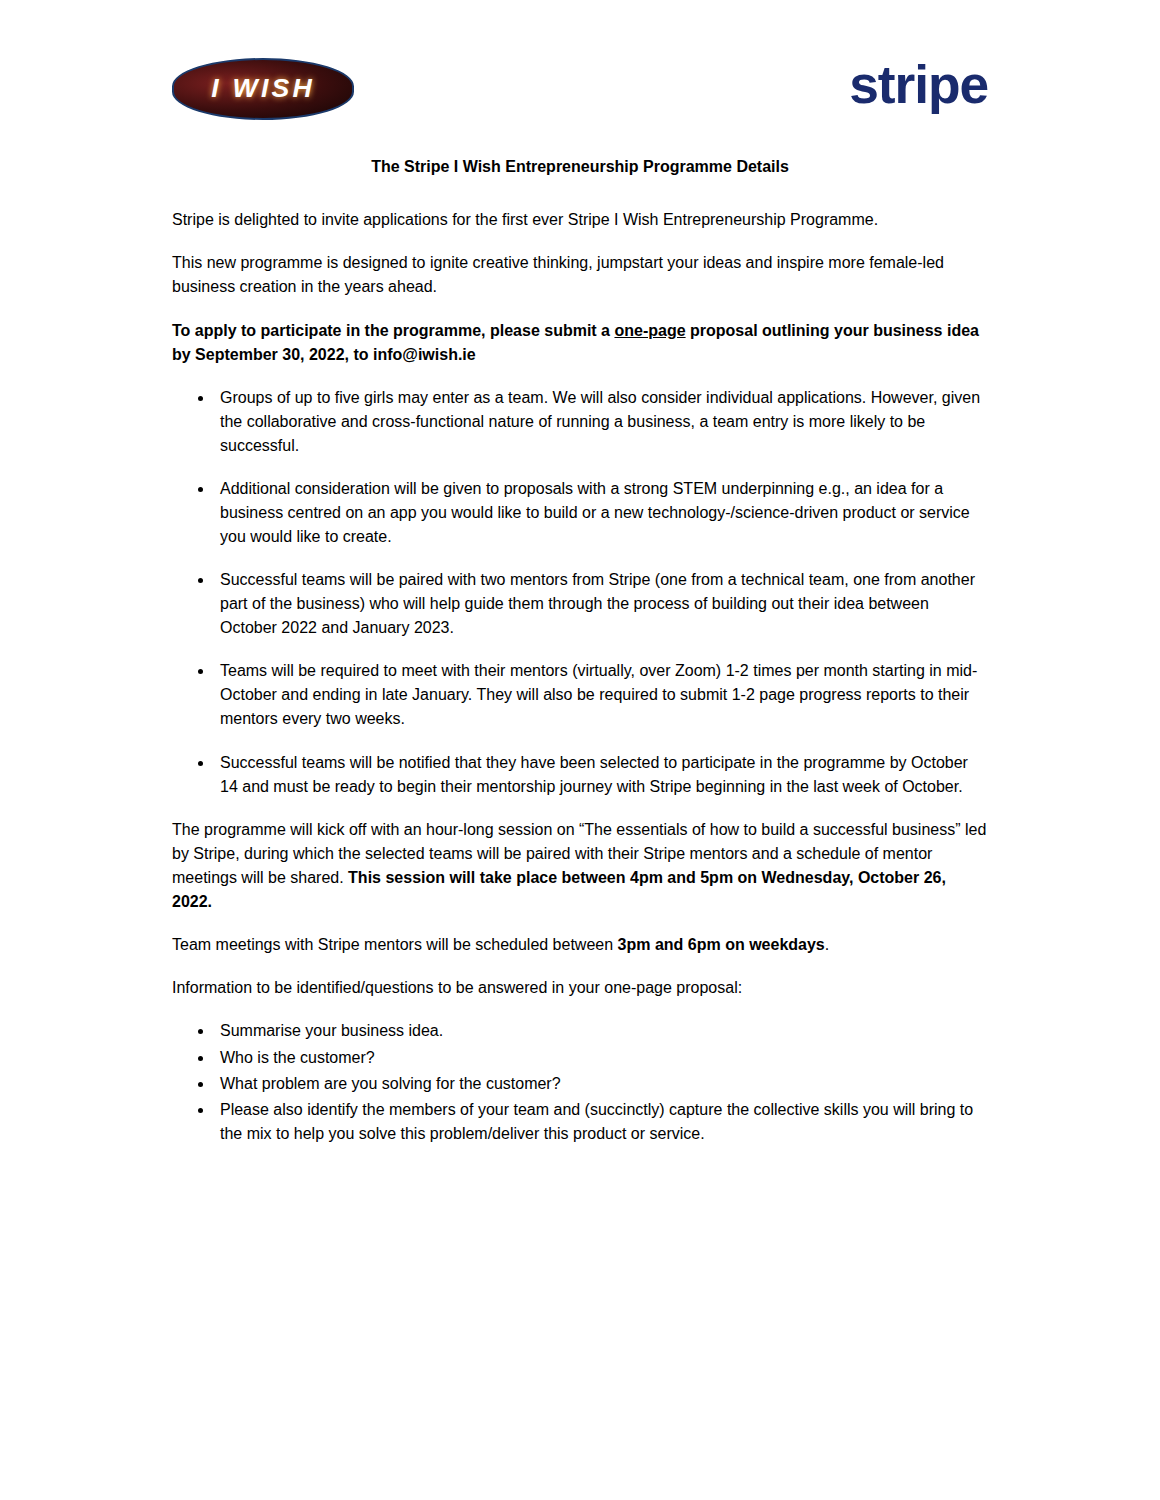I WISH
stripe
The Stripe I Wish Entrepreneurship Programme Details
Stripe is delighted to invite applications for the first ever Stripe I Wish Entrepreneurship Programme.
This new programme is designed to ignite creative thinking, jumpstart your ideas and inspire more female-led business creation in the years ahead.
To apply to participate in the programme, please submit a one-page proposal outlining your business idea by September 30, 2022, to info@iwish.ie
Groups of up to five girls may enter as a team. We will also consider individual applications. However, given the collaborative and cross-functional nature of running a business, a team entry is more likely to be successful.
Additional consideration will be given to proposals with a strong STEM underpinning e.g., an idea for a business centred on an app you would like to build or a new technology-/science-driven product or service you would like to create.
Successful teams will be paired with two mentors from Stripe (one from a technical team, one from another part of the business) who will help guide them through the process of building out their idea between October 2022 and January 2023.
Teams will be required to meet with their mentors (virtually, over Zoom) 1-2 times per month starting in mid-October and ending in late January. They will also be required to submit 1-2 page progress reports to their mentors every two weeks.
Successful teams will be notified that they have been selected to participate in the programme by October 14 and must be ready to begin their mentorship journey with Stripe beginning in the last week of October.
The programme will kick off with an hour-long session on “The essentials of how to build a successful business” led by Stripe, during which the selected teams will be paired with their Stripe mentors and a schedule of mentor meetings will be shared. This session will take place between 4pm and 5pm on Wednesday, October 26, 2022.
Team meetings with Stripe mentors will be scheduled between 3pm and 6pm on weekdays.
Information to be identified/questions to be answered in your one-page proposal:
Summarise your business idea.
Who is the customer?
What problem are you solving for the customer?
Please also identify the members of your team and (succinctly) capture the collective skills you will bring to the mix to help you solve this problem/deliver this product or service.